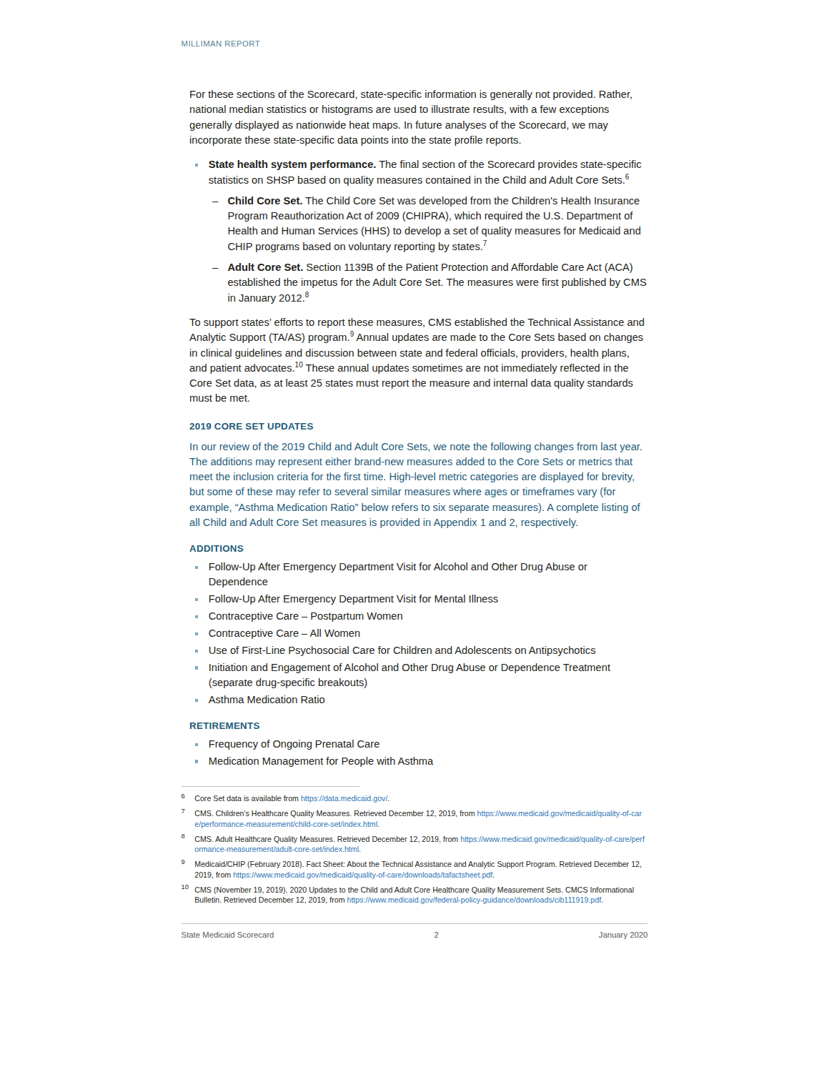MILLIMAN REPORT
For these sections of the Scorecard, state-specific information is generally not provided. Rather, national median statistics or histograms are used to illustrate results, with a few exceptions generally displayed as nationwide heat maps. In future analyses of the Scorecard, we may incorporate these state-specific data points into the state profile reports.
State health system performance. The final section of the Scorecard provides state-specific statistics on SHSP based on quality measures contained in the Child and Adult Core Sets.6
Child Core Set. The Child Core Set was developed from the Children's Health Insurance Program Reauthorization Act of 2009 (CHIPRA), which required the U.S. Department of Health and Human Services (HHS) to develop a set of quality measures for Medicaid and CHIP programs based on voluntary reporting by states.7
Adult Core Set. Section 1139B of the Patient Protection and Affordable Care Act (ACA) established the impetus for the Adult Core Set. The measures were first published by CMS in January 2012.8
To support states’ efforts to report these measures, CMS established the Technical Assistance and Analytic Support (TA/AS) program.9 Annual updates are made to the Core Sets based on changes in clinical guidelines and discussion between state and federal officials, providers, health plans, and patient advocates.10 These annual updates sometimes are not immediately reflected in the Core Set data, as at least 25 states must report the measure and internal data quality standards must be met.
2019 Core Set Updates
In our review of the 2019 Child and Adult Core Sets, we note the following changes from last year. The additions may represent either brand-new measures added to the Core Sets or metrics that meet the inclusion criteria for the first time. High-level metric categories are displayed for brevity, but some of these may refer to several similar measures where ages or timeframes vary (for example, “Asthma Medication Ratio” below refers to six separate measures). A complete listing of all Child and Adult Core Set measures is provided in Appendix 1 and 2, respectively.
Additions
Follow-Up After Emergency Department Visit for Alcohol and Other Drug Abuse or Dependence
Follow-Up After Emergency Department Visit for Mental Illness
Contraceptive Care – Postpartum Women
Contraceptive Care – All Women
Use of First-Line Psychosocial Care for Children and Adolescents on Antipsychotics
Initiation and Engagement of Alcohol and Other Drug Abuse or Dependence Treatment (separate drug-specific breakouts)
Asthma Medication Ratio
Retirements
Frequency of Ongoing Prenatal Care
Medication Management for People with Asthma
Core Set data is available from https://data.medicaid.gov/.
CMS. Children's Healthcare Quality Measures. Retrieved December 12, 2019, from https://www.medicaid.gov/medicaid/quality-of-care/performance-measurement/child-core-set/index.html.
CMS. Adult Healthcare Quality Measures. Retrieved December 12, 2019, from https://www.medicaid.gov/medicaid/quality-of-care/performance-measurement/adult-core-set/index.html.
Medicaid/CHIP (February 2018). Fact Sheet: About the Technical Assistance and Analytic Support Program. Retrieved December 12, 2019, from https://www.medicaid.gov/medicaid/quality-of-care/downloads/tafactsheet.pdf.
CMS (November 19, 2019). 2020 Updates to the Child and Adult Core Healthcare Quality Measurement Sets. CMCS Informational Bulletin. Retrieved December 12, 2019, from https://www.medicaid.gov/federal-policy-guidance/downloads/cib111919.pdf.
State Medicaid Scorecard
2
January 2020